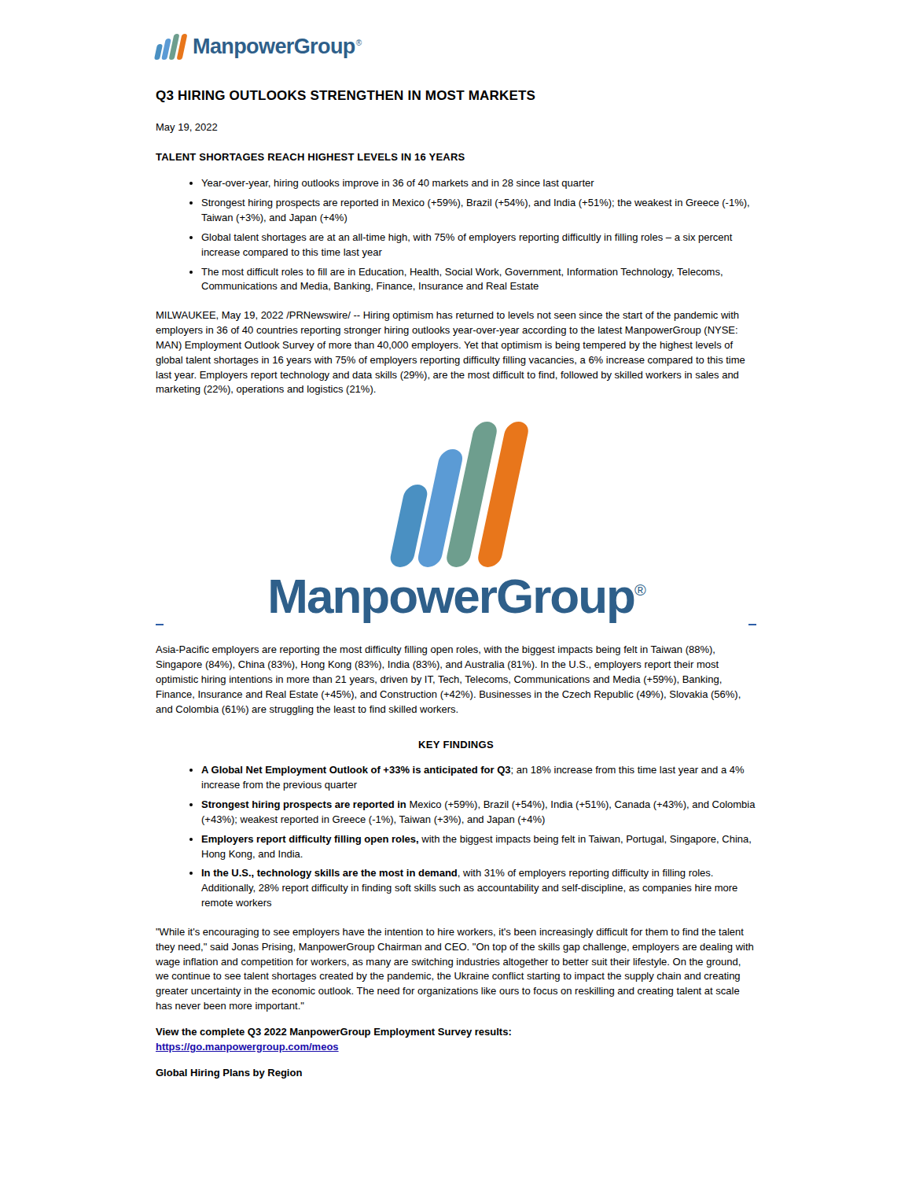ManpowerGroup®
Q3 HIRING OUTLOOKS STRENGTHEN IN MOST MARKETS
May 19, 2022
TALENT SHORTAGES REACH HIGHEST LEVELS IN 16 YEARS
Year-over-year, hiring outlooks improve in 36 of 40 markets and in 28 since last quarter
Strongest hiring prospects are reported in Mexico (+59%), Brazil (+54%), and India (+51%); the weakest in Greece (-1%), Taiwan (+3%), and Japan (+4%)
Global talent shortages are at an all-time high, with 75% of employers reporting difficultly in filling roles – a six percent increase compared to this time last year
The most difficult roles to fill are in Education, Health, Social Work, Government, Information Technology, Telecoms, Communications and Media, Banking, Finance, Insurance and Real Estate
MILWAUKEE, May 19, 2022 /PRNewswire/ -- Hiring optimism has returned to levels not seen since the start of the pandemic with employers in 36 of 40 countries reporting stronger hiring outlooks year-over-year according to the latest ManpowerGroup (NYSE: MAN) Employment Outlook Survey of more than 40,000 employers. Yet that optimism is being tempered by the highest levels of global talent shortages in 16 years with 75% of employers reporting difficulty filling vacancies, a 6% increase compared to this time last year. Employers report technology and data skills (29%), are the most difficult to find, followed by skilled workers in sales and marketing (22%), operations and logistics (21%).
ManpowerGroup®
Asia-Pacific employers are reporting the most difficulty filling open roles, with the biggest impacts being felt in Taiwan (88%), Singapore (84%), China (83%), Hong Kong (83%), India (83%), and Australia (81%). In the U.S., employers report their most optimistic hiring intentions in more than 21 years, driven by IT, Tech, Telecoms, Communications and Media (+59%), Banking, Finance, Insurance and Real Estate (+45%), and Construction (+42%). Businesses in the Czech Republic (49%), Slovakia (56%), and Colombia (61%) are struggling the least to find skilled workers.
KEY FINDINGS
A Global Net Employment Outlook of +33% is anticipated for Q3; an 18% increase from this time last year and a 4% increase from the previous quarter
Strongest hiring prospects are reported in Mexico (+59%), Brazil (+54%), India (+51%), Canada (+43%), and Colombia (+43%); weakest reported in Greece (-1%), Taiwan (+3%), and Japan (+4%)
Employers report difficulty filling open roles, with the biggest impacts being felt in Taiwan, Portugal, Singapore, China, Hong Kong, and India.
In the U.S., technology skills are the most in demand, with 31% of employers reporting difficulty in filling roles. Additionally, 28% report difficulty in finding soft skills such as accountability and self-discipline, as companies hire more remote workers
"While it's encouraging to see employers have the intention to hire workers, it's been increasingly difficult for them to find the talent they need," said Jonas Prising, ManpowerGroup Chairman and CEO. "On top of the skills gap challenge, employers are dealing with wage inflation and competition for workers, as many are switching industries altogether to better suit their lifestyle. On the ground, we continue to see talent shortages created by the pandemic, the Ukraine conflict starting to impact the supply chain and creating greater uncertainty in the economic outlook. The need for organizations like ours to focus on reskilling and creating talent at scale has never been more important."
View the complete Q3 2022 ManpowerGroup Employment Survey results:
https://go.manpowergroup.com/meos
Global Hiring Plans by Region